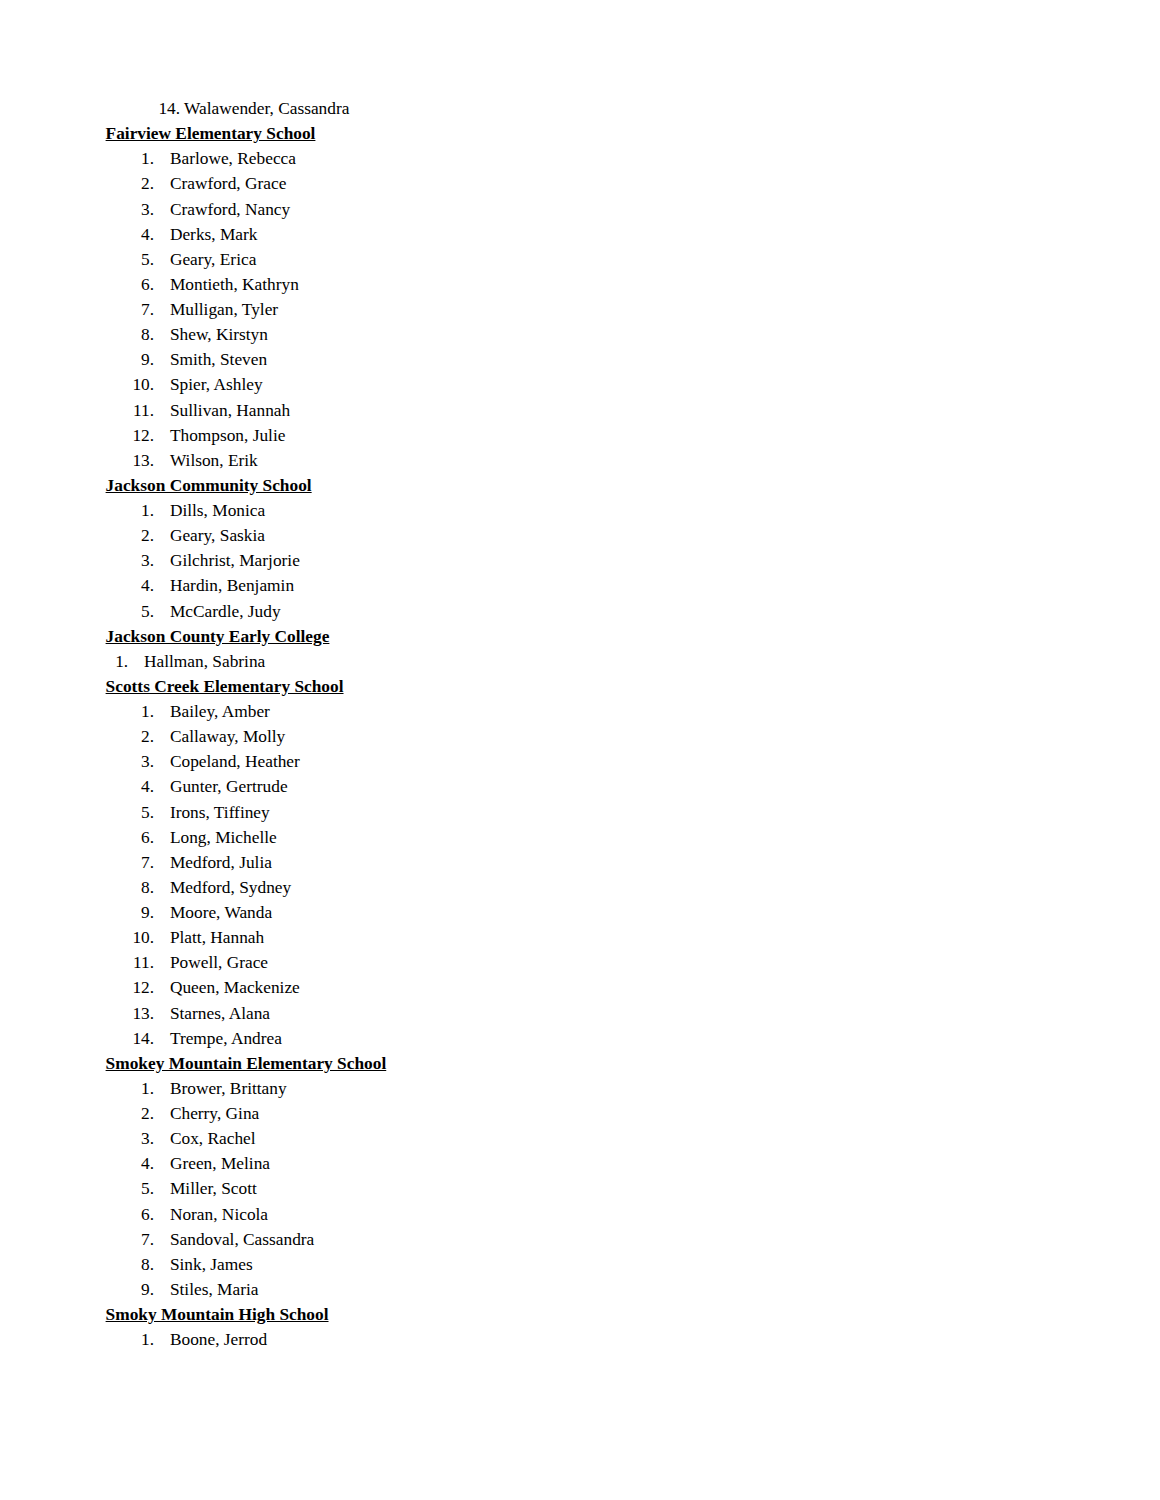14. Walawender, Cassandra
Fairview Elementary School
Barlowe, Rebecca
Crawford, Grace
Crawford, Nancy
Derks, Mark
Geary, Erica
Montieth, Kathryn
Mulligan, Tyler
Shew, Kirstyn
Smith, Steven
Spier, Ashley
Sullivan, Hannah
Thompson, Julie
Wilson, Erik
Jackson Community School
Dills, Monica
Geary, Saskia
Gilchrist, Marjorie
Hardin, Benjamin
McCardle, Judy
Jackson County Early College
Hallman, Sabrina
Scotts Creek Elementary School
Bailey, Amber
Callaway, Molly
Copeland, Heather
Gunter, Gertrude
Irons, Tiffiney
Long, Michelle
Medford, Julia
Medford, Sydney
Moore, Wanda
Platt, Hannah
Powell, Grace
Queen, Mackenize
Starnes, Alana
Trempe, Andrea
Smokey Mountain Elementary School
Brower, Brittany
Cherry, Gina
Cox, Rachel
Green, Melina
Miller, Scott
Noran, Nicola
Sandoval, Cassandra
Sink, James
Stiles, Maria
Smoky Mountain High School
Boone, Jerrod